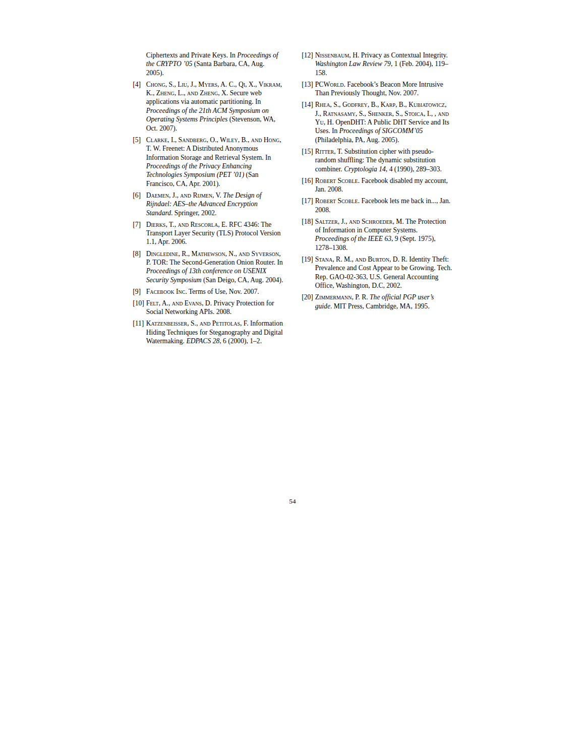Ciphertexts and Private Keys. In Proceedings of the CRYPTO ’05 (Santa Barbara, CA, Aug. 2005).
[4] Chong, S., Liu, J., Myers, A. C., Qi, X., Vikram, K., Zheng, L., and Zheng, X. Secure web applications via automatic partitioning. In Proceedings of the 21th ACM Symposium on Operating Systems Principles (Stevenson, WA, Oct. 2007).
[5] Clarke, I., Sandberg, O., Wiley, B., and Hong, T. W. Freenet: A Distributed Anonymous Information Storage and Retrieval System. In Proceedings of the Privacy Enhancing Technologies Symposium (PET ’01) (San Francisco, CA, Apr. 2001).
[6] Daemen, J., and Rijmen, V. The Design of Rijndael: AES–the Advanced Encryption Standard. Springer, 2002.
[7] Dierks, T., and Rescorla, E. RFC 4346: The Transport Layer Security (TLS) Protocol Version 1.1, Apr. 2006.
[8] Dingledine, R., Mathewson, N., and Syverson, P. TOR: The Second-Generation Onion Router. In Proceedings of 13th conference on USENIX Security Symposium (San Deigo, CA, Aug. 2004).
[9] Facebook Inc. Terms of Use, Nov. 2007.
[10] Felt, A., and Evans, D. Privacy Protection for Social Networking APIs. 2008.
[11] Katzenbeisser, S., and Petitolas, F. Information Hiding Techniques for Steganography and Digital Watermaking. EDPACS 28, 6 (2000), 1–2.
[12] Nissenbaum, H. Privacy as Contextual Integrity. Washington Law Review 79, 1 (Feb. 2004), 119–158.
[13] PCWorld. Facebook’s Beacon More Intrusive Than Previously Thought, Nov. 2007.
[14] Rhea, S., Godfrey, B., Karp, B., Kubiatowicz, J., Ratnasamy, S., Shenker, S., Stoica, I., , and Yu, H. OpenDHT: A Public DHT Service and Its Uses. In Proceedings of SIGCOMM’05 (Philadelphia, PA, Aug. 2005).
[15] Ritter, T. Substitution cipher with pseudo-random shuffling: The dynamic substitution combiner. Cryptologia 14, 4 (1990), 289–303.
[16] Robert Scoble. Facebook disabled my account, Jan. 2008.
[17] Robert Scoble. Facebook lets me back in..., Jan. 2008.
[18] Saltzer, J., and Schroeder, M. The Protection of Information in Computer Systems. Proceedings of the IEEE 63, 9 (Sept. 1975), 1278–1308.
[19] Stana, R. M., and Burton, D. R. Identity Theft: Prevalence and Cost Appear to be Growing. Tech. Rep. GAO-02-363, U.S. General Accounting Office, Washington, D.C, 2002.
[20] Zimmermann, P. R. The official PGP user’s guide. MIT Press, Cambridge, MA, 1995.
54